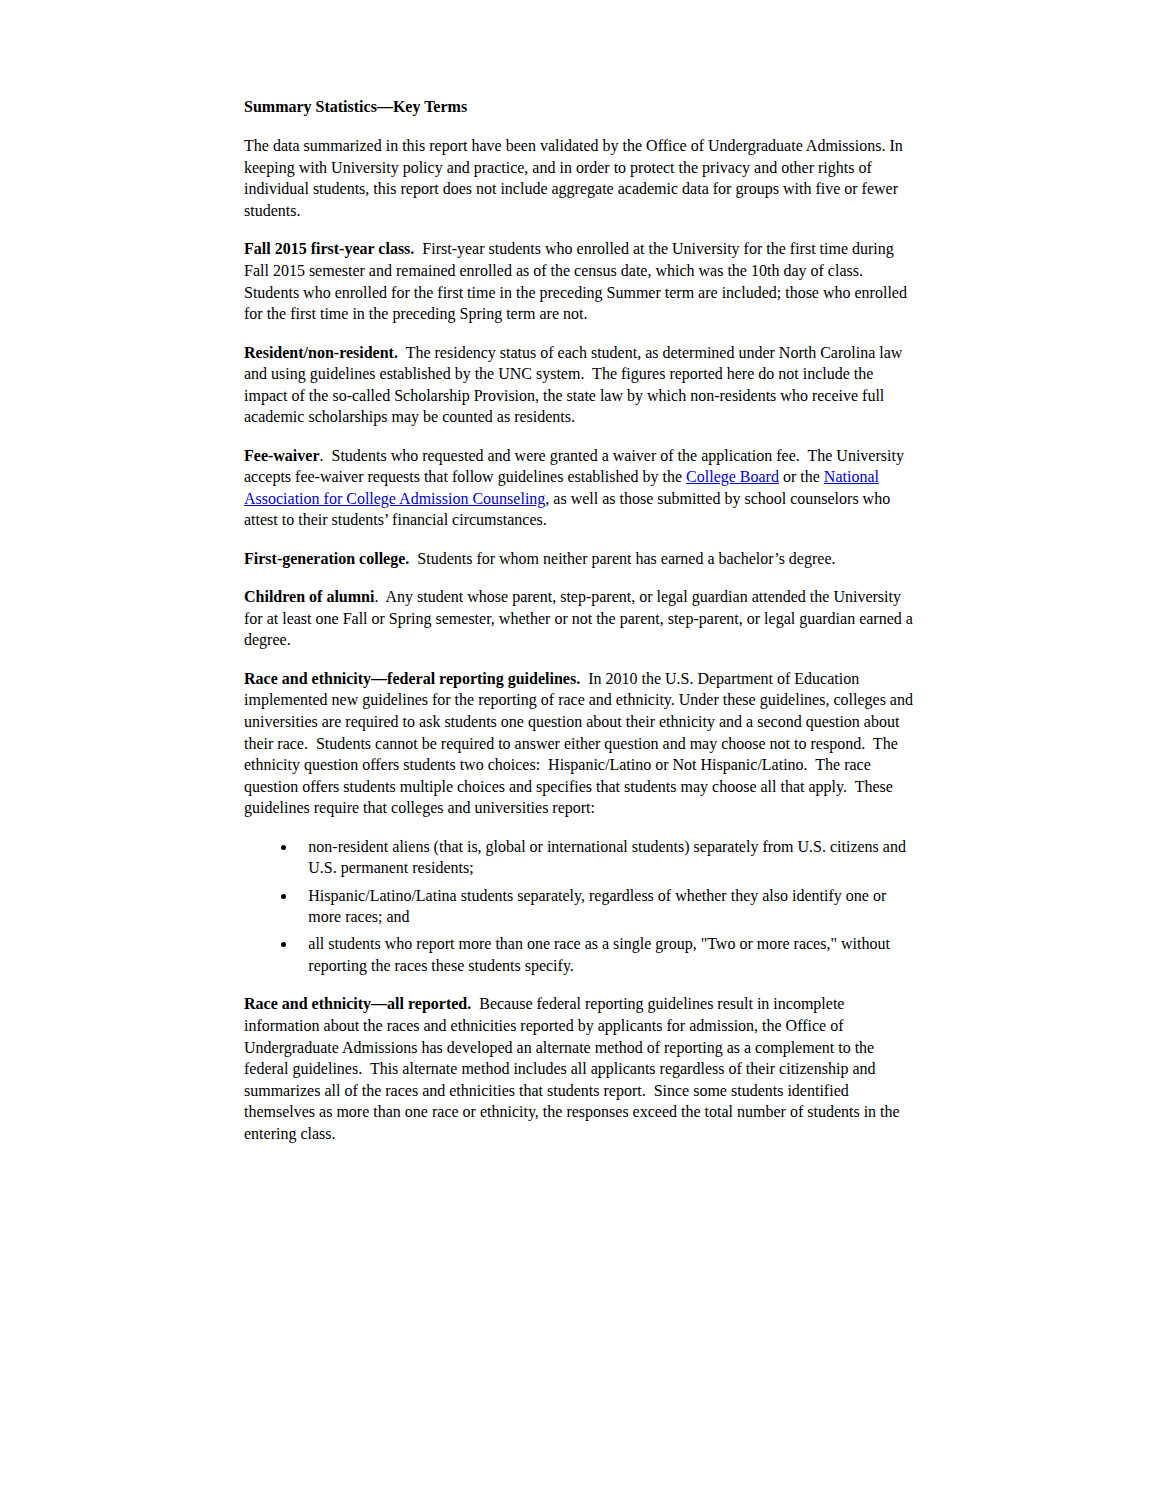Summary Statistics—Key Terms
The data summarized in this report have been validated by the Office of Undergraduate Admissions. In keeping with University policy and practice, and in order to protect the privacy and other rights of individual students, this report does not include aggregate academic data for groups with five or fewer students.
Fall 2015 first-year class. First-year students who enrolled at the University for the first time during Fall 2015 semester and remained enrolled as of the census date, which was the 10th day of class. Students who enrolled for the first time in the preceding Summer term are included; those who enrolled for the first time in the preceding Spring term are not.
Resident/non-resident. The residency status of each student, as determined under North Carolina law and using guidelines established by the UNC system. The figures reported here do not include the impact of the so-called Scholarship Provision, the state law by which non-residents who receive full academic scholarships may be counted as residents.
Fee-waiver. Students who requested and were granted a waiver of the application fee. The University accepts fee-waiver requests that follow guidelines established by the College Board or the National Association for College Admission Counseling, as well as those submitted by school counselors who attest to their students’ financial circumstances.
First-generation college. Students for whom neither parent has earned a bachelor’s degree.
Children of alumni. Any student whose parent, step-parent, or legal guardian attended the University for at least one Fall or Spring semester, whether or not the parent, step-parent, or legal guardian earned a degree.
Race and ethnicity—federal reporting guidelines. In 2010 the U.S. Department of Education implemented new guidelines for the reporting of race and ethnicity. Under these guidelines, colleges and universities are required to ask students one question about their ethnicity and a second question about their race. Students cannot be required to answer either question and may choose not to respond. The ethnicity question offers students two choices: Hispanic/Latino or Not Hispanic/Latino. The race question offers students multiple choices and specifies that students may choose all that apply. These guidelines require that colleges and universities report:
non-resident aliens (that is, global or international students) separately from U.S. citizens and U.S. permanent residents;
Hispanic/Latino/Latina students separately, regardless of whether they also identify one or more races; and
all students who report more than one race as a single group, "Two or more races," without reporting the races these students specify.
Race and ethnicity—all reported. Because federal reporting guidelines result in incomplete information about the races and ethnicities reported by applicants for admission, the Office of Undergraduate Admissions has developed an alternate method of reporting as a complement to the federal guidelines. This alternate method includes all applicants regardless of their citizenship and summarizes all of the races and ethnicities that students report. Since some students identified themselves as more than one race or ethnicity, the responses exceed the total number of students in the entering class.